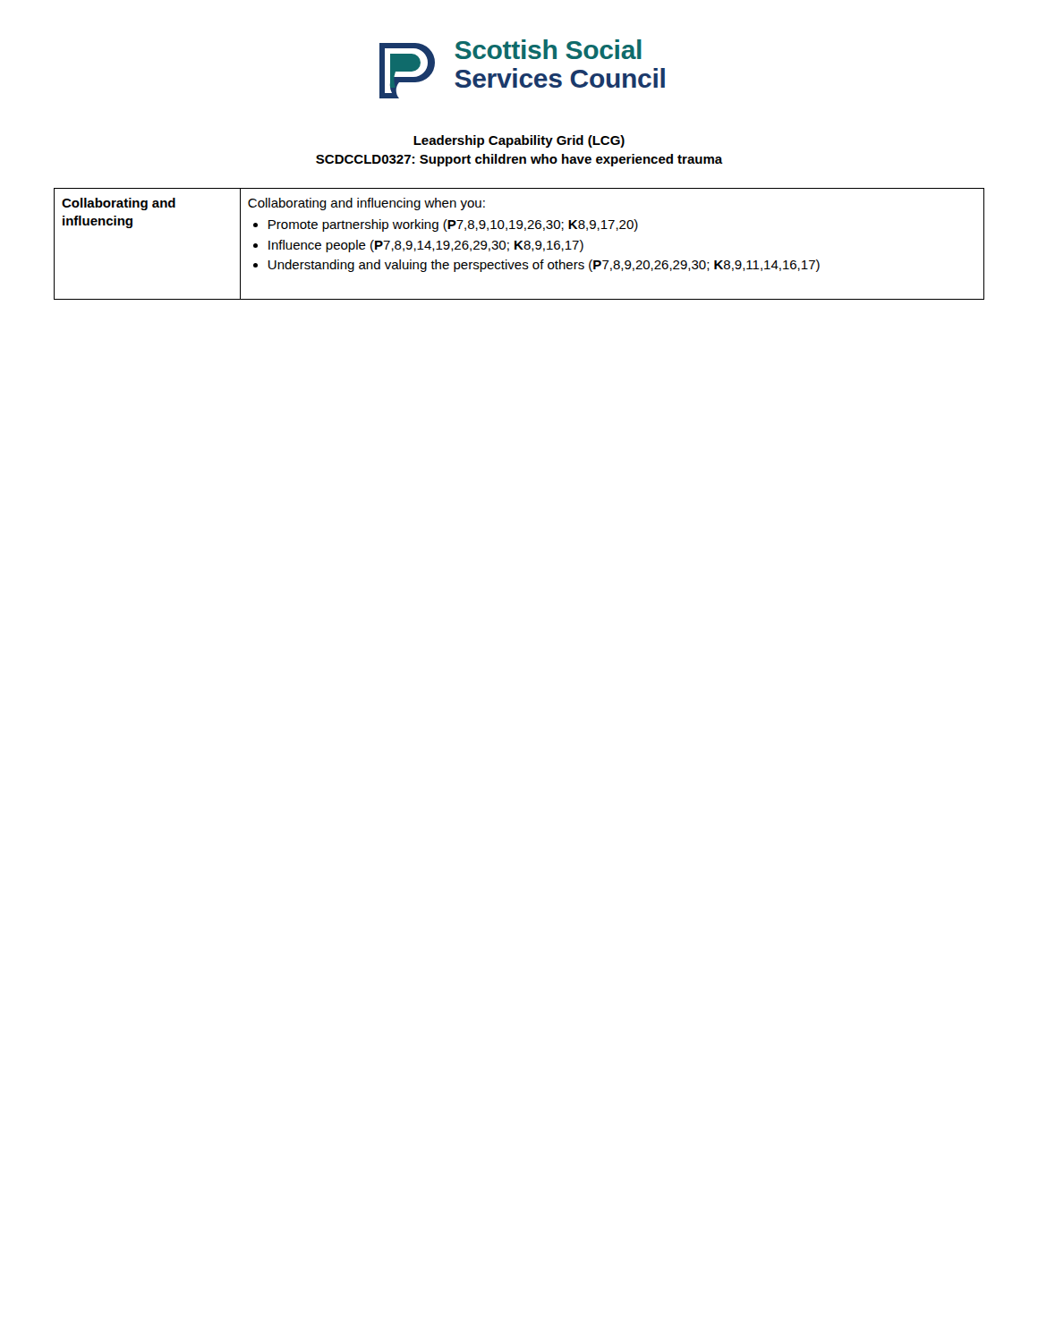Scottish Social
Services Council
Leadership Capability Grid (LCG)
SCDCCLD0327: Support children who have experienced trauma
| Collaborating and influencing | Collaborating and influencing when you: Promote partnership working ( P 7,8,9,10,19,26,30; K 8,9,17,20) Influence people ( P 7,8,9,14,19,26,29,30; K 8,9,16,17) Understanding and valuing the perspectives of others ( P 7,8,9,20,26,29,30; K 8,9,11,14,16,17) |